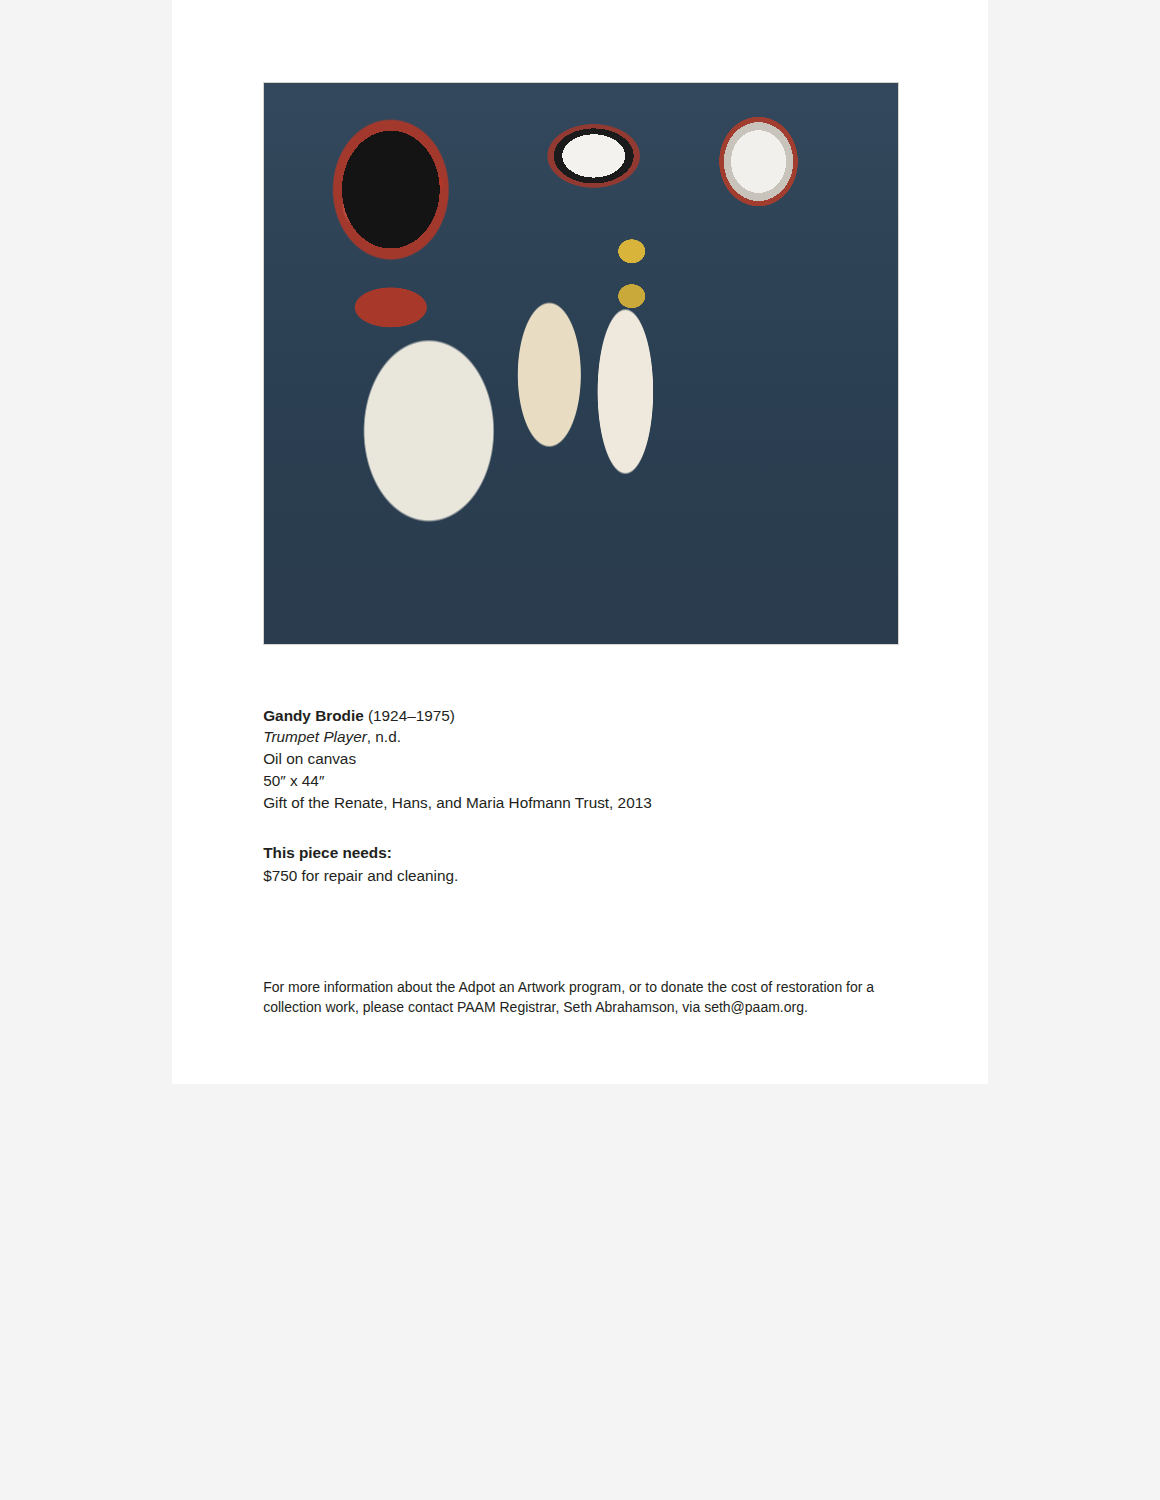Gandy Brodie (1924–1975)
Trumpet Player, n.d.
Oil on canvas
50″ x 44″
Gift of the Renate, Hans, and Maria Hofmann Trust, 2013
This piece needs:
$750 for repair and cleaning.
For more information about the Adpot an Artwork program, or to donate the cost of restoration for a collection work, please contact PAAM Registrar, Seth Abrahamson, via seth@paam.org.